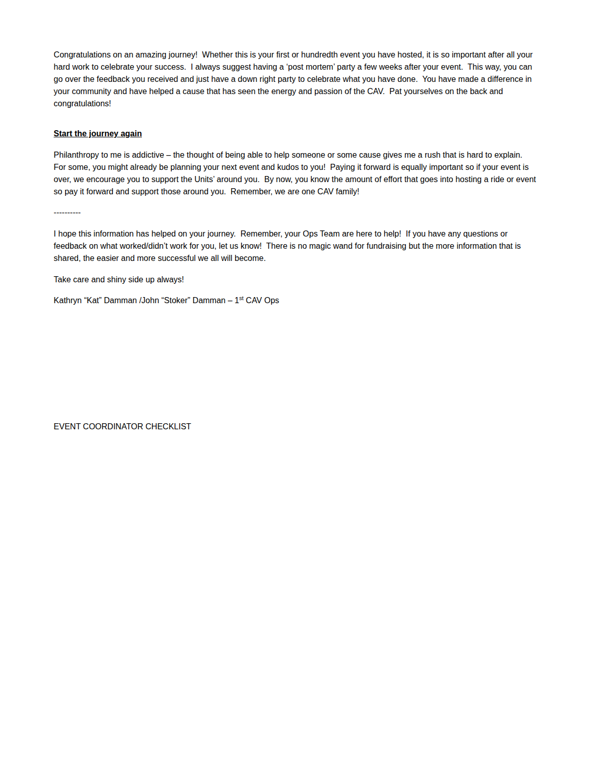Congratulations on an amazing journey! Whether this is your first or hundredth event you have hosted, it is so important after all your hard work to celebrate your success. I always suggest having a ‘post mortem’ party a few weeks after your event. This way, you can go over the feedback you received and just have a down right party to celebrate what you have done. You have made a difference in your community and have helped a cause that has seen the energy and passion of the CAV. Pat yourselves on the back and congratulations!
Start the journey again
Philanthropy to me is addictive – the thought of being able to help someone or some cause gives me a rush that is hard to explain. For some, you might already be planning your next event and kudos to you! Paying it forward is equally important so if your event is over, we encourage you to support the Units’ around you. By now, you know the amount of effort that goes into hosting a ride or event so pay it forward and support those around you. Remember, we are one CAV family!
----------
I hope this information has helped on your journey. Remember, your Ops Team are here to help! If you have any questions or feedback on what worked/didn’t work for you, let us know! There is no magic wand for fundraising but the more information that is shared, the easier and more successful we all will become.
Take care and shiny side up always!
Kathryn “Kat” Damman /John “Stoker” Damman – 1st CAV Ops
EVENT COORDINATOR CHECKLIST